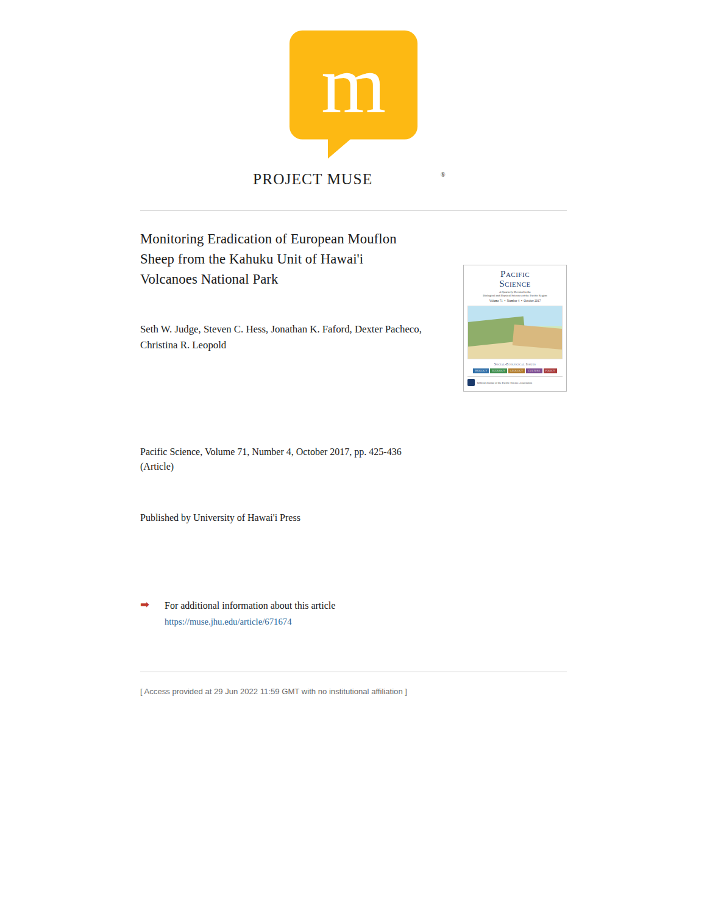m PROJECT MUSE ®
Pacific Science
A Quarterly Devoted to the
Biological and Physical Sciences of the Pacific Region
Volume 71 • Number 4 • October 2017
Social-Ecological Issues
BIOLOGY ECOLOGY GEOLOGY CULTURE POLICY
Official Journal of the Pacific Science Association
Monitoring Eradication of European Mouflon Sheep from the Kahuku Unit of Hawai'i Volcanoes National Park
Seth W. Judge, Steven C. Hess, Jonathan K. Faford, Dexter Pacheco, Christina R. Leopold
Pacific Science, Volume 71, Number 4, October 2017, pp. 425-436 (Article)
Published by University of Hawai'i Press
➡ For additional information about this article https://muse.jhu.edu/article/671674
[ Access provided at 29 Jun 2022 11:59 GMT with no institutional affiliation ]